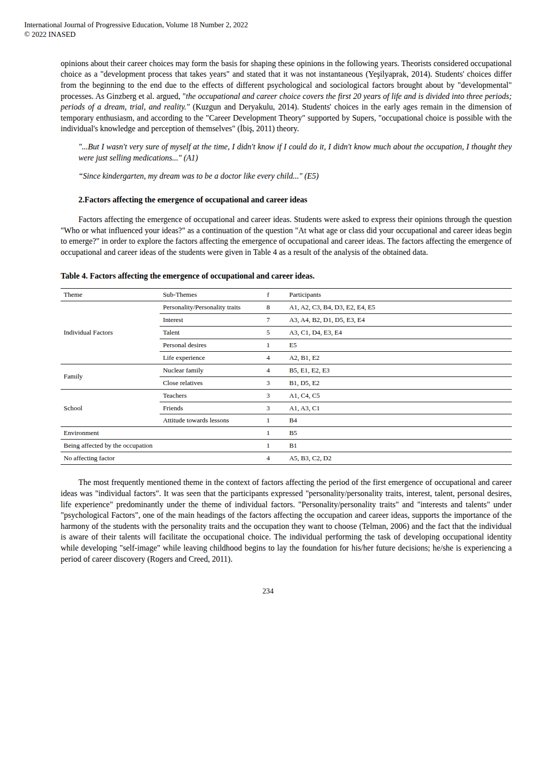International Journal of Progressive Education, Volume 18 Number 2, 2022
© 2022 INASED
opinions about their career choices may form the basis for shaping these opinions in the following years. Theorists considered occupational choice as a "development process that takes years" and stated that it was not instantaneous (Yeşilyaprak, 2014). Students' choices differ from the beginning to the end due to the effects of different psychological and sociological factors brought about by "developmental" processes. As Ginzberg et al. argued, "the occupational and career choice covers the first 20 years of life and is divided into three periods; periods of a dream, trial, and reality." (Kuzgun and Deryakulu, 2014). Students' choices in the early ages remain in the dimension of temporary enthusiasm, and according to the "Career Development Theory" supported by Supers, "occupational choice is possible with the individual's knowledge and perception of themselves" (İbiş, 2011) theory.
"...But I wasn't very sure of myself at the time, I didn't know if I could do it, I didn't know much about the occupation, I thought they were just selling medications..." (A1)
“Since kindergarten, my dream was to be a doctor like every child..." (E5)
2.Factors affecting the emergence of occupational and career ideas
Factors affecting the emergence of occupational and career ideas. Students were asked to express their opinions through the question "Who or what influenced your ideas?" as a continuation of the question "At what age or class did your occupational and career ideas begin to emerge?" in order to explore the factors affecting the emergence of occupational and career ideas. The factors affecting the emergence of occupational and career ideas of the students were given in Table 4 as a result of the analysis of the obtained data.
Table 4. Factors affecting the emergence of occupational and career ideas.
| Theme | Sub-Themes | f | Participants |
| --- | --- | --- | --- |
| Individual Factors | Personality/Personality traits | 8 | A1, A2, C3, B4, D3, E2, E4, E5 |
| Interest | 7 | A3, A4, B2, D1, D5, E3, E4 |
| Talent | 5 | A3, C1, D4, E3, E4 |
| Personal desires | 1 | E5 |
| Life experience | 4 | A2, B1, E2 |
| Family | Nuclear family | 4 | B5, E1, E2, E3 |
| Close relatives | 3 | B1, D5, E2 |
| School | Teachers | 3 | A1, C4, C5 |
| Friends | 3 | A1, A3, C1 |
| Attitude towards lessons | 1 | B4 |
| Environment | | 1 | B5 |
| Being affected by the occupation | | 1 | B1 |
| No affecting factor | | 4 | A5, B3, C2, D2 |
The most frequently mentioned theme in the context of factors affecting the period of the first emergence of occupational and career ideas was "individual factors". It was seen that the participants expressed "personality/personality traits, interest, talent, personal desires, life experience" predominantly under the theme of individual factors. "Personality/personality traits" and "interests and talents" under "psychological Factors", one of the main headings of the factors affecting the occupation and career ideas, supports the importance of the harmony of the students with the personality traits and the occupation they want to choose (Telman, 2006) and the fact that the individual is aware of their talents will facilitate the occupational choice. The individual performing the task of developing occupational identity while developing "self-image" while leaving childhood begins to lay the foundation for his/her future decisions; he/she is experiencing a period of career discovery (Rogers and Creed, 2011).
234